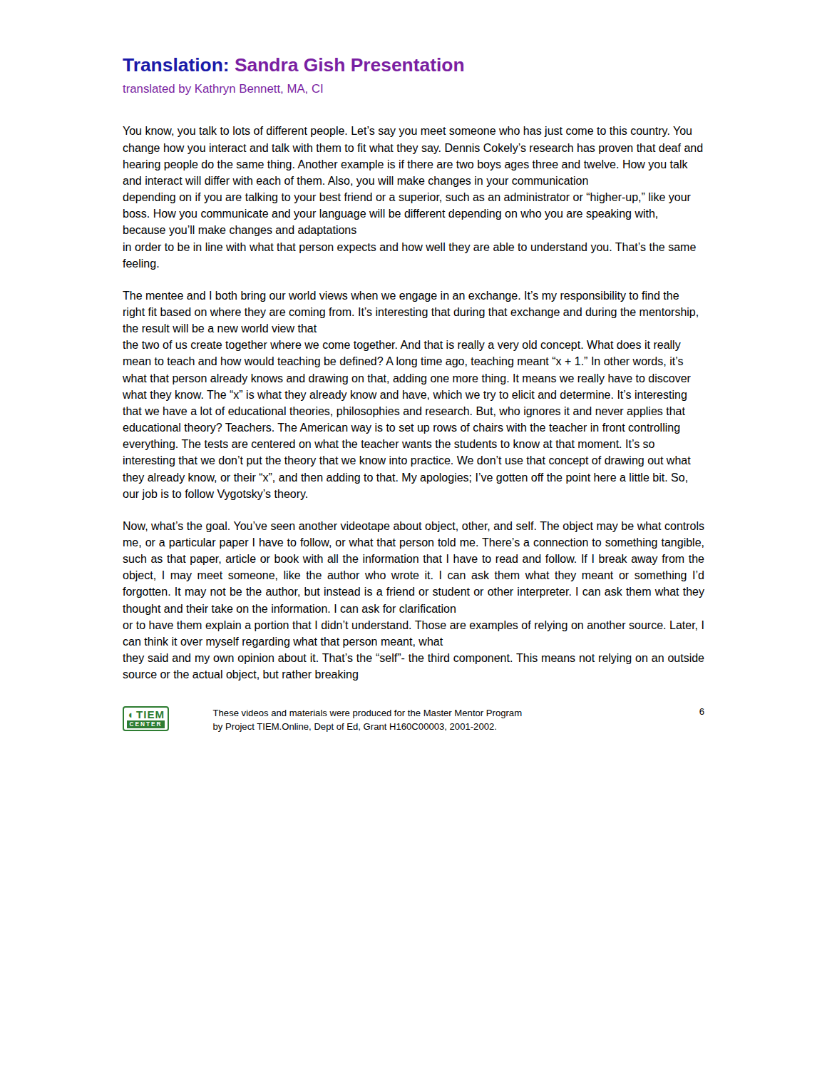Translation: Sandra Gish Presentation
translated by Kathryn Bennett, MA, CI
You know, you talk to lots of different people. Let’s say you meet someone who has just come to this country. You change how you interact and talk with them to fit what they say. Dennis Cokely’s research has proven that deaf and hearing people do the same thing. Another example is if there are two boys ages three and twelve. How you talk and interact will differ with each of them. Also, you will make changes in your communication
depending on if you are talking to your best friend or a superior, such as an administrator or “higher-up,” like your boss. How you communicate and your language will be different depending on who you are speaking with, because you’ll make changes and adaptations
in order to be in line with what that person expects and how well they are able to understand you. That’s the same feeling.
The mentee and I both bring our world views when we engage in an exchange. It’s my responsibility to find the right fit based on where they are coming from. It’s interesting that during that exchange and during the mentorship, the result will be a new world view that
the two of us create together where we come together. And that is really a very old concept. What does it really mean to teach and how would teaching be defined? A long time ago, teaching meant “x + 1.” In other words, it’s what that person already knows and drawing on that, adding one more thing. It means we really have to discover what they know. The “x” is what they already know and have, which we try to elicit and determine. It’s interesting that we have a lot of educational theories, philosophies and research. But, who ignores it and never applies that educational theory? Teachers. The American way is to set up rows of chairs with the teacher in front controlling everything. The tests are centered on what the teacher wants the students to know at that moment. It’s so interesting that we don’t put the theory that we know into practice. We don’t use that concept of drawing out what they already know, or their “x”, and then adding to that. My apologies; I’ve gotten off the point here a little bit. So, our job is to follow Vygotsky’s theory.
Now, what’s the goal. You’ve seen another videotape about object, other, and self. The object may be what controls me, or a particular paper I have to follow, or what that person told me. There’s a connection to something tangible, such as that paper, article or book with all the information that I have to read and follow. If I break away from the object, I may meet someone, like the author who wrote it. I can ask them what they meant or something I’d forgotten. It may not be the author, but instead is a friend or student or other interpreter. I can ask them what they thought and their take on the information. I can ask for clarification
or to have them explain a portion that I didn’t understand. Those are examples of relying on another source. Later, I can think it over myself regarding what that person meant, what
they said and my own opinion about it. That’s the “self”- the third component. This means not relying on an outside source or the actual object, but rather breaking
6
◖TIEMCENTER
These videos and materials were produced for the Master Mentor Program
by Project TIEM.Online, Dept of Ed, Grant H160C00003, 2001-2002.